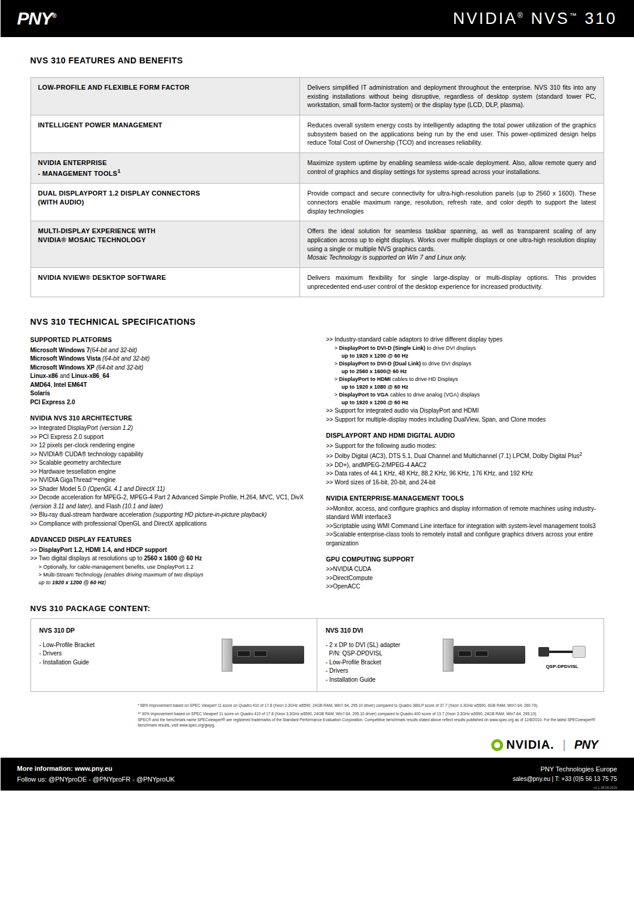PNY®
NVIDIA® NVS™ 310
NVS 310 FEATURES AND BENEFITS
| LOW-PROFILE AND FLEXIBLE FORM FACTOR | Delivers simplified IT administration and deployment throughout the enterprise. NVS 310 fits into any existing installations without being disruptive, regardless of desktop system (standard tower PC, workstation, small form-factor system) or the display type (LCD, DLP, plasma). |
| INTELLIGENT POWER MANAGEMENT | Reduces overall system energy costs by intelligently adapting the total power utilization of the graphics subsystem based on the applications being run by the end user. This power-optimized design helps reduce Total Cost of Ownership (TCO) and increases reliability. |
| NVIDIA ENTERPRISE - MANAGEMENT TOOLS 1 | Maximize system uptime by enabling seamless wide-scale deployment. Also, allow remote query and control of graphics and display settings for systems spread across your installations. |
| DUAL DISPLAYPORT 1.2 DISPLAY CONNECTORS (WITH AUDIO) | Provide compact and secure connectivity for ultra-high-resolution panels (up to 2560 x 1600). These connectors enable maximum range, resolution, refresh rate, and color depth to support the latest display technologies |
| MULTI-DISPLAY EXPERIENCE WITH NVIDIA® MOSAIC TECHNOLOGY | Offers the ideal solution for seamless taskbar spanning, as well as transparent scaling of any application across up to eight displays. Works over multiple displays or one ultra-high resolution display using a single or multiple NVS graphics cards. Mosaic Technology is supported on Win 7 and Linux only. |
| NVIDIA NVIEW® DESKTOP SOFTWARE | Delivers maximum flexibility for single large-display or multi-display options. This provides unprecedented end-user control of the desktop experience for increased productivity. |
NVS 310 TECHNICAL SPECIFICATIONS
SUPPORTED PLATFORMS
Microsoft Windows 7(64-bit and 32-bit)
Microsoft Windows Vista (64-bit and 32-bit)
Microsoft Windows XP (64-bit and 32-bit)
Linux-x86 and Linux-x86_64
AMD64, Intel EM64T
Solaris
PCI Express 2.0
NVIDIA NVS 310 ARCHITECTURE
>> Integrated DisplayPort (version 1.2)
>> PCI Express 2.0 support
>> 12 pixels per-clock rendering engine
>> NVIDIA® CUDA® technology capability
>> Scalable geometry architecture
>> Hardware tessellation engine
>> NVIDIA GigaThread™engine
>> Shader Model 5.0 (OpenGL 4.1 and DirectX 11)
>> Decode acceleration for MPEG-2, MPEG-4 Part 2 Advanced Simple Profile, H.264, MVC, VC1, DivX (version 3.11 and later), and Flash (10.1 and later)
>> Blu-ray dual-stream hardware acceleration (supporting HD picture-in-picture playback)
>> Compliance with professional OpenGL and DirectX applications
ADVANCED DISPLAY FEATURES
>> DisplayPort 1.2, HDMI 1.4, and HDCP support
>> Two digital displays at resolutions up to 2560 x 1600 @ 60 Hz
> Optionally, for cable-management benefits, use DisplayPort 1.2
> Multi-Stream Technology (enables driving maximum of two displays
up to 1920 x 1200 @ 60 Hz)
>> Industry-standard cable adaptors to drive different display types
> DisplayPort to DVI-D (Single Link) to drive DVI displays
up to 1920 x 1200 @ 60 Hz
> DisplayPort to DVI-D (Dual Link) to drive DVI displays
up to 2560 x 1600@ 60 Hz
> DisplayPort to HDMI cables to drive HD Displays
up to 1920 x 1080 @ 60 Hz
> DisplayPort to VGA cables to drive analog (VGA) displays
up to 1920 x 1200 @ 60 Hz
>> Support for integrated audio via DisplayPort and HDMI
>> Support for multiple-display modes including DualView, Span, and Clone modes
DISPLAYPORT AND HDMI DIGITAL AUDIO
>> Support for the following audio modes:
>> Dolby Digital (AC3), DTS 5.1, Dual Channel and Multichannel (7.1) LPCM, Dolby Digital Plus2
>> DD+), andMPEG-2/MPEG-4 AAC2
>> Data rates of 44.1 KHz, 48 KHz, 88.2 KHz, 96 KHz, 176 KHz, and 192 KHz
>> Word sizes of 16-bit, 20-bit, and 24-bit
NVIDIA ENTERPRISE-MANAGEMENT TOOLS
>>Monitor, access, and configure graphics and display information of remote machines using industry-standard WMI interface3
>>Scriptable using WMI Command Line interface for integration with system-level management tools3
>>Scalable enterprise-class tools to remotely install and configure graphics drivers across your entire organization
GPU COMPUTING SUPPORT
>>NVIDIA CUDA
>>DirectCompute
>>OpenACC
NVS 310 PACKAGE CONTENT:
NVS 310 DP
Low-Profile Bracket
Drivers
Installation Guide
NVS 310 DVI
2 x DP to DVI (SL) adapter
P/N: QSP-DPDVISL
Low-Profile Bracket
Drivers
Installation Guide
QSP-DPDVISL
* 88% improvement based on SPEC Viewperf 11 score on Quadro 410 of 17.8 (Xeon 3.3GHz w5590, 24GB RAM, Win7-64, 295.10 driver) compared to Quadro 380LP score of 37.7 (Xeon 3.3GHz w5590, 6GB RAM, Win7-64, 260.79).
** 30% improvement based on SPEC Viewperf 11 score on Quadro 410 of 17.8 (Xeon 3.3GHz w5590, 24GB RAM, Win7-64, 295.10 driver) compared to Quadro 400 score of 13.7 (Xeon 3.3GHz w5590, 24GB RAM, Win7-64, 295.10).
SPEC® and the benchmark name SPECviewperf® are registered trademarks of the Standard Performance Evaluation Corporation. Competitive benchmark results stated above reflect results published on www.spec.org as of 12/8/2010. For the latest SPECviewperf® benchmark results, visit www.spec.org/gwpg.
NVIDIA.
| PNY
More information: www.pny.eu
Follow us: @PNYproDE - @PNYproFR - @PNYproUK
PNY Technologies Europe
sales@pny.eu | T: +33 (0)5 56 13 75 75
v1.1 28.09.2015